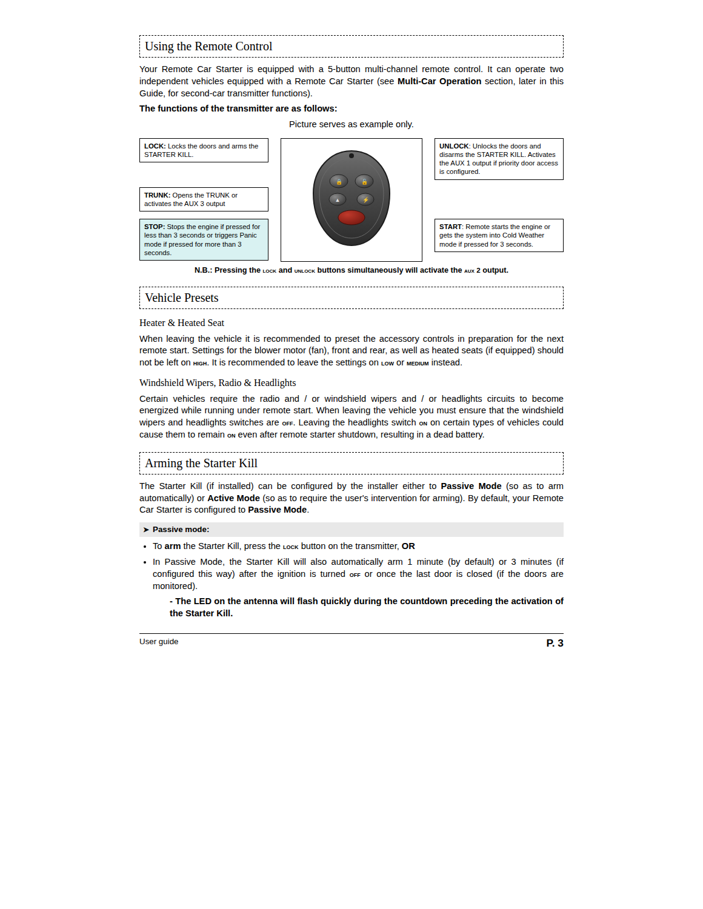Using the Remote Control
Your Remote Car Starter is equipped with a 5-button multi-channel remote control. It can operate two independent vehicles equipped with a Remote Car Starter (see Multi-Car Operation section, later in this Guide, for second-car transmitter functions).
The functions of the transmitter are as follows:
Picture serves as example only.
LOCK: Locks the doors and arms the STARTER KILL.
TRUNK: Opens the TRUNK or activates the AUX 3 output
STOP: Stops the engine if pressed for less than 3 seconds or triggers Panic mode if pressed for more than 3 seconds.
🔒 🔓 ▲ ⚡
UNLOCK: Unlocks the doors and disarms the STARTER KILL. Activates the AUX 1 output if priority door access is configured.
START: Remote starts the engine or gets the system into Cold Weather mode if pressed for 3 seconds.
N.B.: Pressing the lock and unlock buttons simultaneously will activate the aux 2 output.
Vehicle Presets
Heater & Heated Seat
When leaving the vehicle it is recommended to preset the accessory controls in preparation for the next remote start. Settings for the blower motor (fan), front and rear, as well as heated seats (if equipped) should not be left on high. It is recommended to leave the settings on low or medium instead.
Windshield Wipers, Radio & Headlights
Certain vehicles require the radio and / or windshield wipers and / or headlights circuits to become energized while running under remote start. When leaving the vehicle you must ensure that the windshield wipers and headlights switches are off. Leaving the headlights switch on on certain types of vehicles could cause them to remain on even after remote starter shutdown, resulting in a dead battery.
Arming the Starter Kill
The Starter Kill (if installed) can be configured by the installer either to Passive Mode (so as to arm automatically) or Active Mode (so as to require the user's intervention for arming). By default, your Remote Car Starter is configured to Passive Mode.
Passive mode:
To arm the Starter Kill, press the lock button on the transmitter, OR
In Passive Mode, the Starter Kill will also automatically arm 1 minute (by default) or 3 minutes (if configured this way) after the ignition is turned off or once the last door is closed (if the doors are monitored).
- The LED on the antenna will flash quickly during the countdown preceding the activation of the Starter Kill.
User guide P. 3